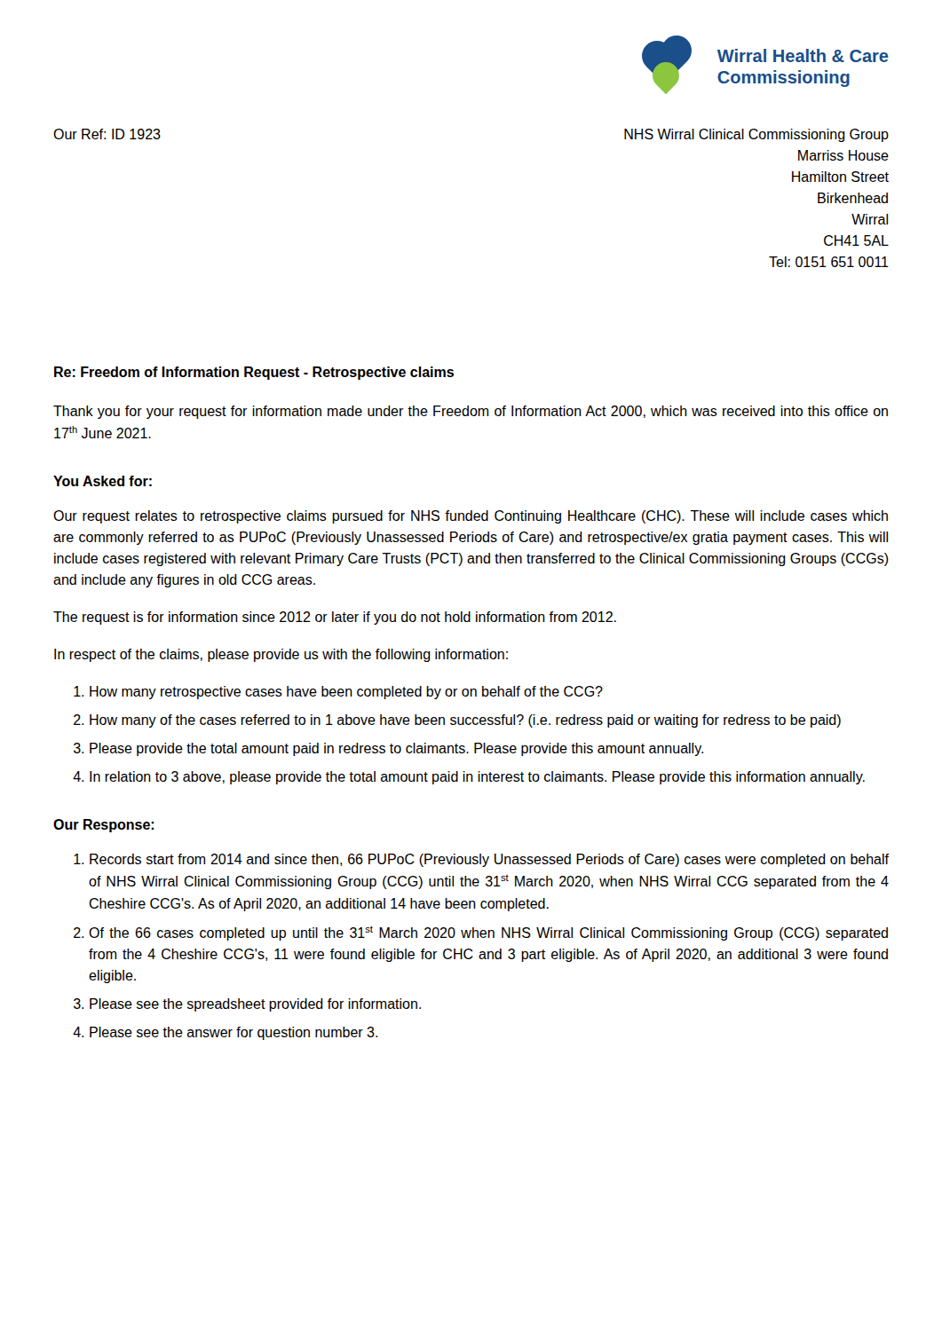Wirral Health & Care Commissioning
Our Ref: ID 1923
NHS Wirral Clinical Commissioning Group
Marriss House
Hamilton Street
Birkenhead
Wirral
CH41 5AL
Tel: 0151 651 0011
Re: Freedom of Information Request - Retrospective claims
Thank you for your request for information made under the Freedom of Information Act 2000, which was received into this office on 17th June 2021.
You Asked for:
Our request relates to retrospective claims pursued for NHS funded Continuing Healthcare (CHC). These will include cases which are commonly referred to as PUPoC (Previously Unassessed Periods of Care) and retrospective/ex gratia payment cases. This will include cases registered with relevant Primary Care Trusts (PCT) and then transferred to the Clinical Commissioning Groups (CCGs) and include any figures in old CCG areas.
The request is for information since 2012 or later if you do not hold information from 2012.
In respect of the claims, please provide us with the following information:
How many retrospective cases have been completed by or on behalf of the CCG?
How many of the cases referred to in 1 above have been successful? (i.e. redress paid or waiting for redress to be paid)
Please provide the total amount paid in redress to claimants. Please provide this amount annually.
In relation to 3 above, please provide the total amount paid in interest to claimants. Please provide this information annually.
Our Response:
Records start from 2014 and since then, 66 PUPoC (Previously Unassessed Periods of Care) cases were completed on behalf of NHS Wirral Clinical Commissioning Group (CCG) until the 31st March 2020, when NHS Wirral CCG separated from the 4 Cheshire CCG's. As of April 2020, an additional 14 have been completed.
Of the 66 cases completed up until the 31st March 2020 when NHS Wirral Clinical Commissioning Group (CCG) separated from the 4 Cheshire CCG's, 11 were found eligible for CHC and 3 part eligible. As of April 2020, an additional 3 were found eligible.
Please see the spreadsheet provided for information.
Please see the answer for question number 3.